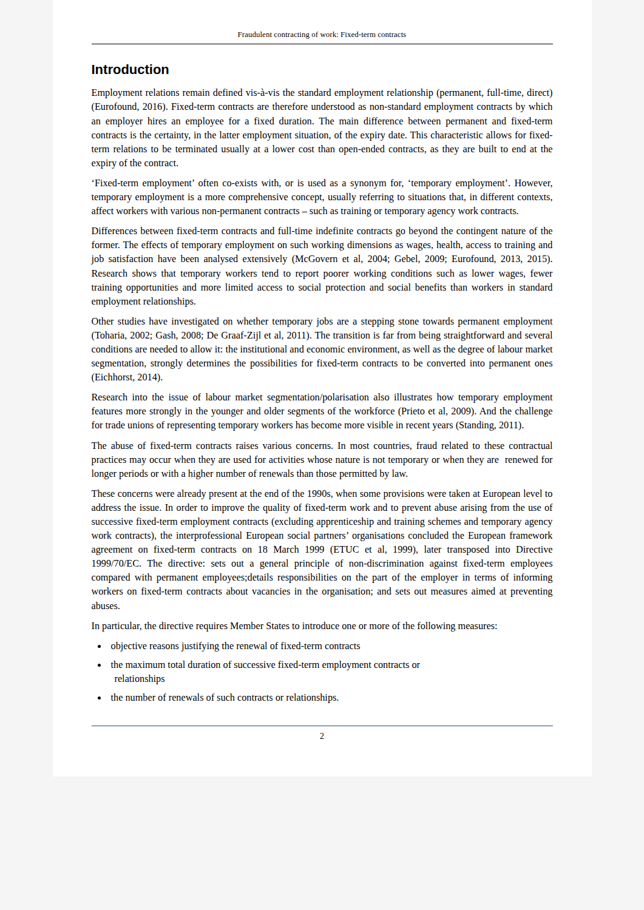Fraudulent contracting of work: Fixed-term contracts
Introduction
Employment relations remain defined vis-à-vis the standard employment relationship (permanent, full-time, direct) (Eurofound, 2016). Fixed-term contracts are therefore understood as non-standard employment contracts by which an employer hires an employee for a fixed duration. The main difference between permanent and fixed-term contracts is the certainty, in the latter employment situation, of the expiry date. This characteristic allows for fixed-term relations to be terminated usually at a lower cost than open-ended contracts, as they are built to end at the expiry of the contract.
‘Fixed-term employment’ often co-exists with, or is used as a synonym for, ‘temporary employment’. However, temporary employment is a more comprehensive concept, usually referring to situations that, in different contexts, affect workers with various non-permanent contracts – such as training or temporary agency work contracts.
Differences between fixed-term contracts and full-time indefinite contracts go beyond the contingent nature of the former. The effects of temporary employment on such working dimensions as wages, health, access to training and job satisfaction have been analysed extensively (McGovern et al, 2004; Gebel, 2009; Eurofound, 2013, 2015). Research shows that temporary workers tend to report poorer working conditions such as lower wages, fewer training opportunities and more limited access to social protection and social benefits than workers in standard employment relationships.
Other studies have investigated on whether temporary jobs are a stepping stone towards permanent employment (Toharia, 2002; Gash, 2008; De Graaf-Zijl et al, 2011). The transition is far from being straightforward and several conditions are needed to allow it: the institutional and economic environment, as well as the degree of labour market segmentation, strongly determines the possibilities for fixed-term contracts to be converted into permanent ones (Eichhorst, 2014).
Research into the issue of labour market segmentation/polarisation also illustrates how temporary employment features more strongly in the younger and older segments of the workforce (Prieto et al, 2009). And the challenge for trade unions of representing temporary workers has become more visible in recent years (Standing, 2011).
The abuse of fixed-term contracts raises various concerns. In most countries, fraud related to these contractual practices may occur when they are used for activities whose nature is not temporary or when they are renewed for longer periods or with a higher number of renewals than those permitted by law.
These concerns were already present at the end of the 1990s, when some provisions were taken at European level to address the issue. In order to improve the quality of fixed-term work and to prevent abuse arising from the use of successive fixed-term employment contracts (excluding apprenticeship and training schemes and temporary agency work contracts), the interprofessional European social partners’ organisations concluded the European framework agreement on fixed-term contracts on 18 March 1999 (ETUC et al, 1999), later transposed into Directive 1999/70/EC. The directive: sets out a general principle of non-discrimination against fixed-term employees compared with permanent employees;details responsibilities on the part of the employer in terms of informing workers on fixed-term contracts about vacancies in the organisation; and sets out measures aimed at preventing abuses.
In particular, the directive requires Member States to introduce one or more of the following measures:
objective reasons justifying the renewal of fixed-term contracts
the maximum total duration of successive fixed-term employment contracts orrelationships
the number of renewals of such contracts or relationships.
2